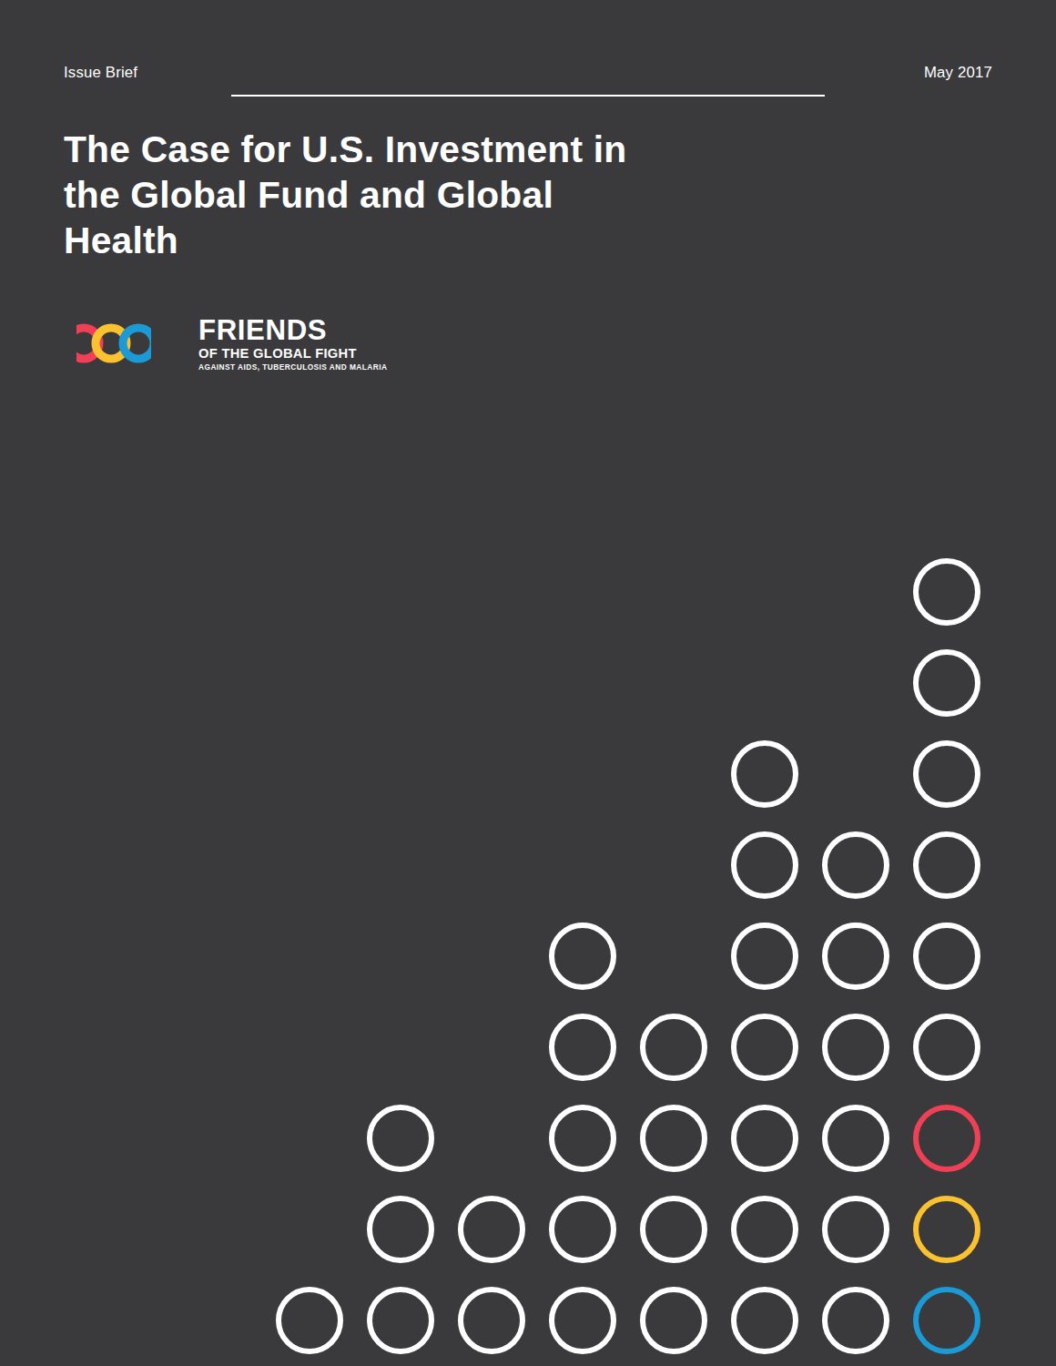Issue Brief May 2017
The Case for U.S. Investment in
the Global Fund and Global Health
FRIENDS OF THE GLOBAL FIGHT AGAINST AIDS, TUBERCULOSIS AND MALARIA